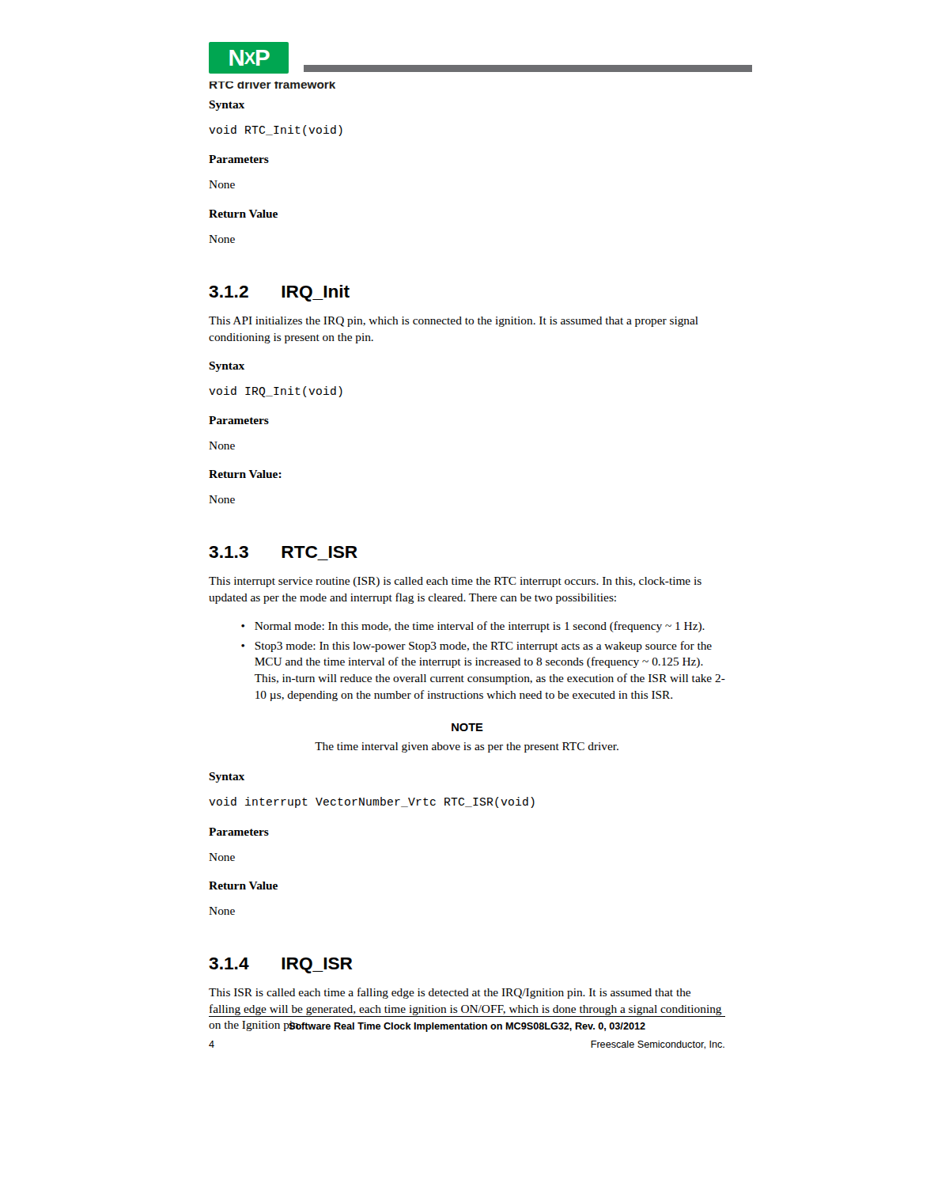NXP
RTC driver framework
Syntax
void RTC_Init(void)
Parameters
None
Return Value
None
3.1.2 IRQ_Init
This API initializes the IRQ pin, which is connected to the ignition. It is assumed that a proper signal conditioning is present on the pin.
Syntax
void IRQ_Init(void)
Parameters
None
Return Value:
None
3.1.3 RTC_ISR
This interrupt service routine (ISR) is called each time the RTC interrupt occurs. In this, clock-time is updated as per the mode and interrupt flag is cleared. There can be two possibilities:
Normal mode: In this mode, the time interval of the interrupt is 1 second (frequency ~ 1 Hz).
Stop3 mode: In this low-power Stop3 mode, the RTC interrupt acts as a wakeup source for the MCU and the time interval of the interrupt is increased to 8 seconds (frequency ~ 0.125 Hz). This, in-turn will reduce the overall current consumption, as the execution of the ISR will take 2-10 µs, depending on the number of instructions which need to be executed in this ISR.
NOTE
The time interval given above is as per the present RTC driver.
Syntax
void interrupt VectorNumber_Vrtc RTC_ISR(void)
Parameters
None
Return Value
None
3.1.4 IRQ_ISR
This ISR is called each time a falling edge is detected at the IRQ/Ignition pin. It is assumed that the falling edge will be generated, each time ignition is ON/OFF, which is done through a signal conditioning on the Ignition pin.
Software Real Time Clock Implementation on MC9S08LG32, Rev. 0, 03/2012
4
Freescale Semiconductor, Inc.